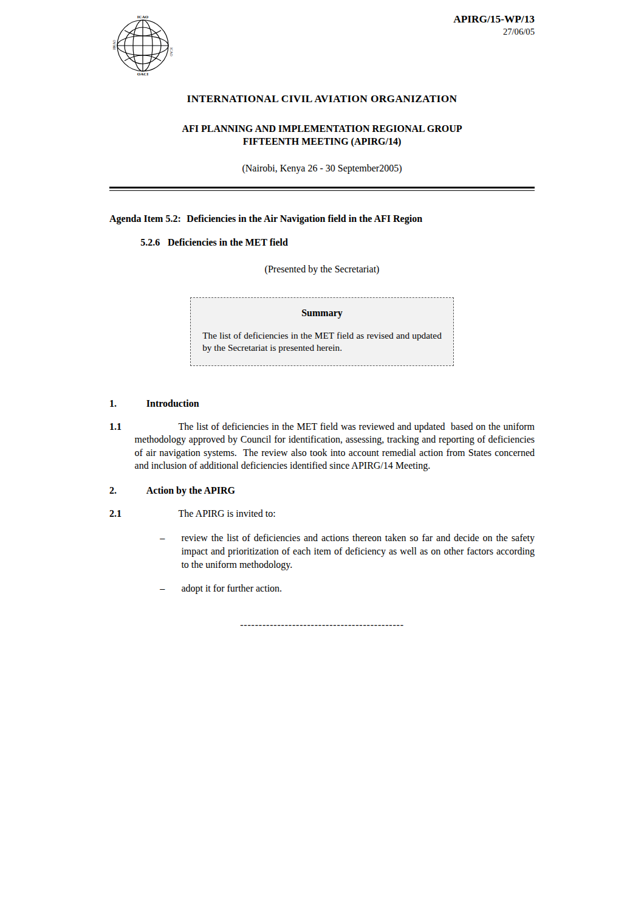ICAO OACI ИКАО ICAO
APIRG/15-WP/13
27/06/05
INTERNATIONAL CIVIL AVIATION ORGANIZATION
AFI PLANNING AND IMPLEMENTATION REGIONAL GROUP
FIFTEENTH MEETING (APIRG/14)
(Nairobi, Kenya 26 - 30 September2005)
Agenda Item 5.2: Deficiencies in the Air Navigation field in the AFI Region
5.2.6 Deficiencies in the MET field
(Presented by the Secretariat)
Summary
The list of deficiencies in the MET field as revised and updated by the Secretariat is presented herein.
1. Introduction
1.1 The list of deficiencies in the MET field was reviewed and updated based on the uniform methodology approved by Council for identification, assessing, tracking and reporting of deficiencies of air navigation systems. The review also took into account remedial action from States concerned and inclusion of additional deficiencies identified since APIRG/14 Meeting.
2. Action by the APIRG
2.1 The APIRG is invited to:
–review the list of deficiencies and actions thereon taken so far and decide on the safety impact and prioritization of each item of deficiency as well as on other factors according to the uniform methodology.
–adopt it for further action.
--------------------------------------------